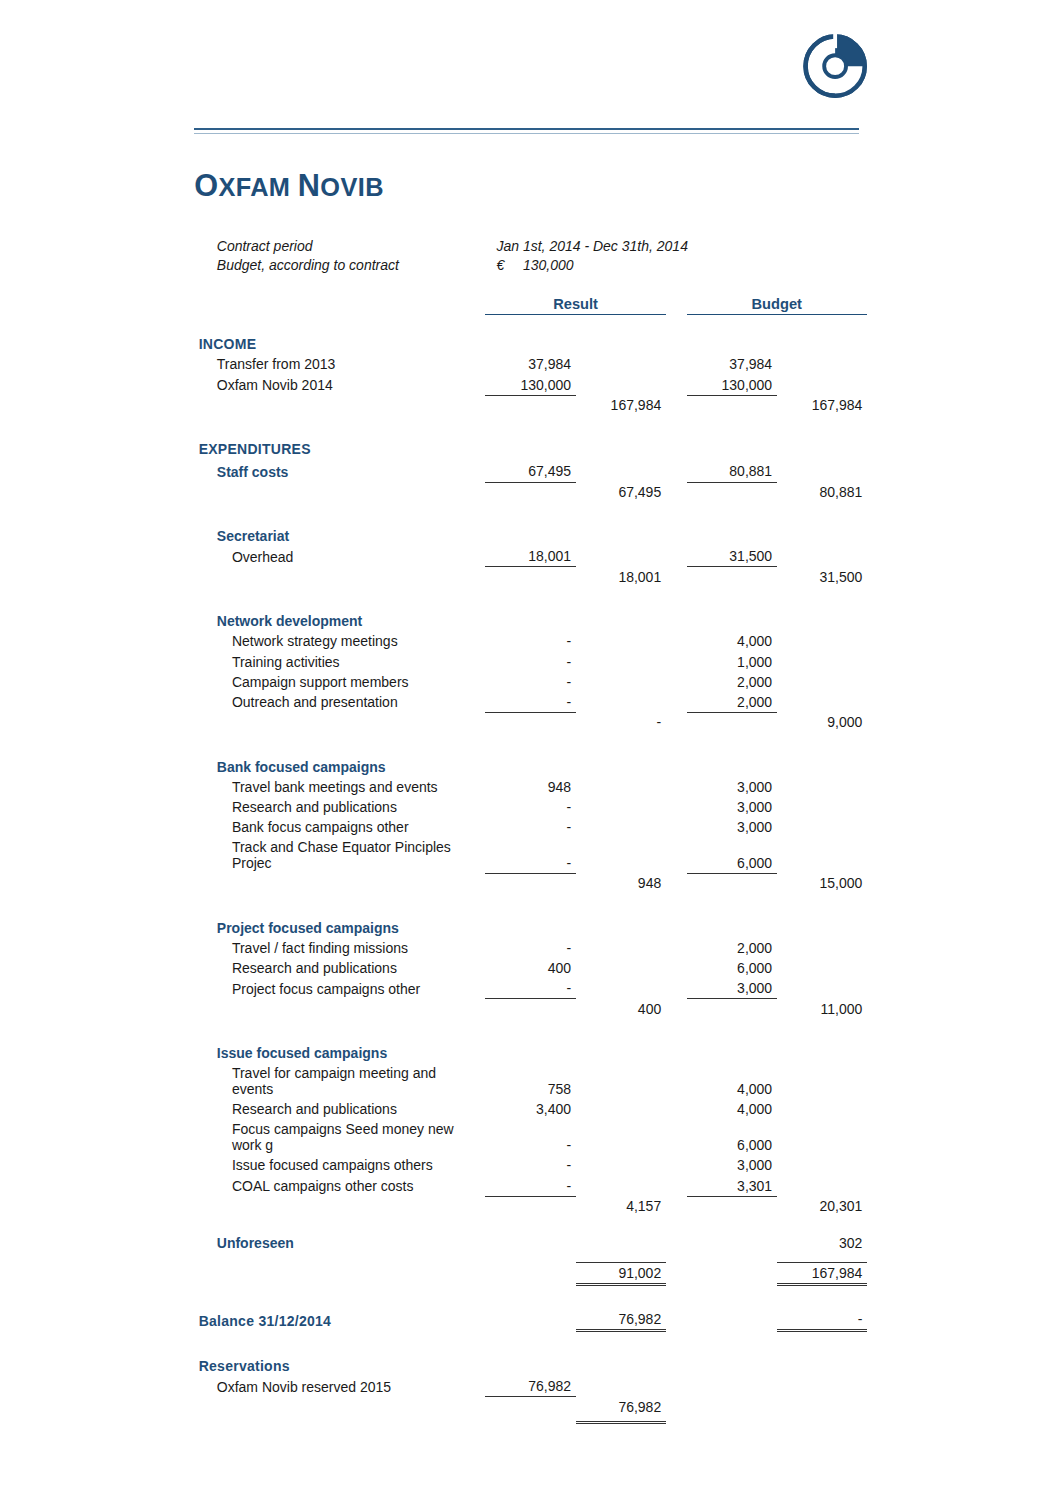OXFAM NOVIB
| Contract period | Jan 1st, 2014 - Dec 31th, 2014 |
| Budget, according to contract | € 130,000 |
| | Result | | Budget |
| INCOME | |
| Transfer from 2013 | 37,984 | | | 37,984 | |
| Oxfam Novib 2014 | 130,000 | | | 130,000 | |
| | | 167,984 | | | 167,984 |
| EXPENDITURES | |
| Staff costs | 67,495 | | | 80,881 | |
| | | 67,495 | | | 80,881 |
| Secretariat | |
| Overhead | 18,001 | | | 31,500 | |
| | | 18,001 | | | 31,500 |
| Network development | |
| Network strategy meetings | - | | | 4,000 | |
| Training activities | - | | | 1,000 | |
| Campaign support members | - | | | 2,000 | |
| Outreach and presentation | - | | | 2,000 | |
| | | - | | | 9,000 |
| Bank focused campaigns | |
| Travel bank meetings and events | 948 | | | 3,000 | |
| Research and publications | - | | | 3,000 | |
| Bank focus campaigns other | - | | | 3,000 | |
| Track and Chase Equator Pinciples Projec | - | | | 6,000 | |
| | | 948 | | | 15,000 |
| Project focused campaigns | |
| Travel / fact finding missions | - | | | 2,000 | |
| Research and publications | 400 | | | 6,000 | |
| Project focus campaigns other | - | | | 3,000 | |
| | | 400 | | | 11,000 |
| Issue focused campaigns | |
| Travel for campaign meeting and events | 758 | | | 4,000 | |
| Research and publications | 3,400 | | | 4,000 | |
| Focus campaigns Seed money new work g | - | | | 6,000 | |
| Issue focused campaigns others | - | | | 3,000 | |
| COAL campaigns other costs | - | | | 3,301 | |
| | | 4,157 | | | 20,301 |
| Unforeseen | | | | | 302 |
| | | 91,002 | | | 167,984 |
| Balance 31/12/2014 | | 76,982 | | | - |
| Reservations | |
| Oxfam Novib reserved 2015 | 76,982 | | | | |
| | | 76,982 | | | |